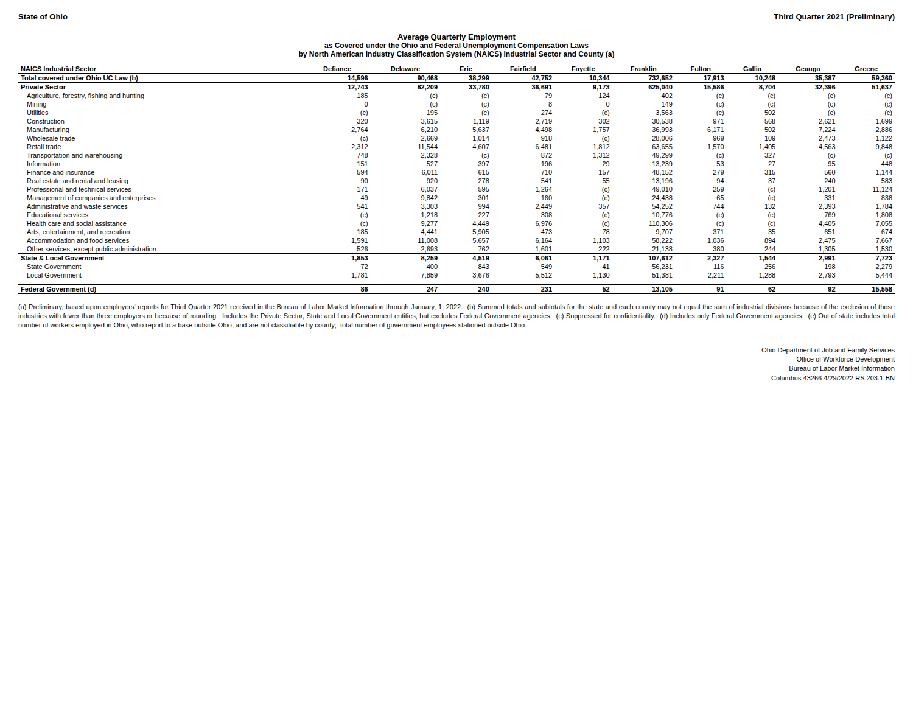State of Ohio
Third Quarter 2021 (Preliminary)
Average Quarterly Employment
as Covered under the Ohio and Federal Unemployment Compensation Laws
by North American Industry Classification System (NAICS) Industrial Sector and County (a)
| NAICS Industrial Sector | Defiance | Delaware | Erie | Fairfield | Fayette | Franklin | Fulton | Gallia | Geauga | Greene |
| --- | --- | --- | --- | --- | --- | --- | --- | --- | --- | --- |
| Total covered under Ohio UC Law (b) | 14,596 | 90,468 | 38,299 | 42,752 | 10,344 | 732,652 | 17,913 | 10,248 | 35,387 | 59,360 |
| Private Sector | 12,743 | 82,209 | 33,780 | 36,691 | 9,173 | 625,040 | 15,586 | 8,704 | 32,396 | 51,637 |
| Agriculture, forestry, fishing and hunting | 185 | (c) | (c) | 79 | 124 | 402 | (c) | (c) | (c) | (c) |
| Mining | 0 | (c) | (c) | 8 | 0 | 149 | (c) | (c) | (c) | (c) |
| Utilities | (c) | 195 | (c) | 274 | (c) | 3,563 | (c) | 502 | (c) | (c) |
| Construction | 320 | 3,615 | 1,119 | 2,719 | 302 | 30,538 | 971 | 568 | 2,621 | 1,699 |
| Manufacturing | 2,764 | 6,210 | 5,637 | 4,498 | 1,757 | 36,993 | 6,171 | 502 | 7,224 | 2,886 |
| Wholesale trade | (c) | 2,669 | 1,014 | 918 | (c) | 28,006 | 969 | 109 | 2,473 | 1,122 |
| Retail trade | 2,312 | 11,544 | 4,607 | 6,481 | 1,812 | 63,655 | 1,570 | 1,405 | 4,563 | 9,848 |
| Transportation and warehousing | 748 | 2,328 | (c) | 872 | 1,312 | 49,299 | (c) | 327 | (c) | (c) |
| Information | 151 | 527 | 397 | 196 | 29 | 13,239 | 53 | 27 | 95 | 448 |
| Finance and insurance | 594 | 6,011 | 615 | 710 | 157 | 48,152 | 279 | 315 | 560 | 1,144 |
| Real estate and rental and leasing | 90 | 920 | 278 | 541 | 55 | 13,196 | 94 | 37 | 240 | 583 |
| Professional and technical services | 171 | 6,037 | 595 | 1,264 | (c) | 49,010 | 259 | (c) | 1,201 | 11,124 |
| Management of companies and enterprises | 49 | 9,842 | 301 | 160 | (c) | 24,438 | 65 | (c) | 331 | 838 |
| Administrative and waste services | 541 | 3,303 | 994 | 2,449 | 357 | 54,252 | 744 | 132 | 2,393 | 1,784 |
| Educational services | (c) | 1,218 | 227 | 308 | (c) | 10,776 | (c) | (c) | 769 | 1,808 |
| Health care and social assistance | (c) | 9,277 | 4,449 | 6,976 | (c) | 110,306 | (c) | (c) | 4,405 | 7,055 |
| Arts, entertainment, and recreation | 185 | 4,441 | 5,905 | 473 | 78 | 9,707 | 371 | 35 | 651 | 674 |
| Accommodation and food services | 1,591 | 11,008 | 5,657 | 6,164 | 1,103 | 58,222 | 1,036 | 894 | 2,475 | 7,667 |
| Other services, except public administration | 526 | 2,693 | 762 | 1,601 | 222 | 21,138 | 380 | 244 | 1,305 | 1,530 |
| State & Local Government | 1,853 | 8,259 | 4,519 | 6,061 | 1,171 | 107,612 | 2,327 | 1,544 | 2,991 | 7,723 |
| State Government | 72 | 400 | 843 | 549 | 41 | 56,231 | 116 | 256 | 198 | 2,279 |
| Local Government | 1,781 | 7,859 | 3,676 | 5,512 | 1,130 | 51,381 | 2,211 | 1,288 | 2,793 | 5,444 |
| Federal Government (d) | 86 | 247 | 240 | 231 | 52 | 13,105 | 91 | 62 | 92 | 15,558 |
(a) Preliminary, based upon employers' reports for Third Quarter 2021 received in the Bureau of Labor Market Information through January, 1, 2022. (b) Summed totals and subtotals for the state and each county may not equal the sum of industrial divisions because of the exclusion of those industries with fewer than three employers or because of rounding. Includes the Private Sector, State and Local Government entities, but excludes Federal Government agencies. (c) Suppressed for confidentiality. (d) Includes only Federal Government agencies. (e) Out of state includes total number of workers employed in Ohio, who report to a base outside Ohio, and are not classifiable by county; total number of government employees stationed outside Ohio.
Ohio Department of Job and Family Services
Office of Workforce Development
Bureau of Labor Market Information
Columbus 43266 4/29/2022 RS 203.1-BN